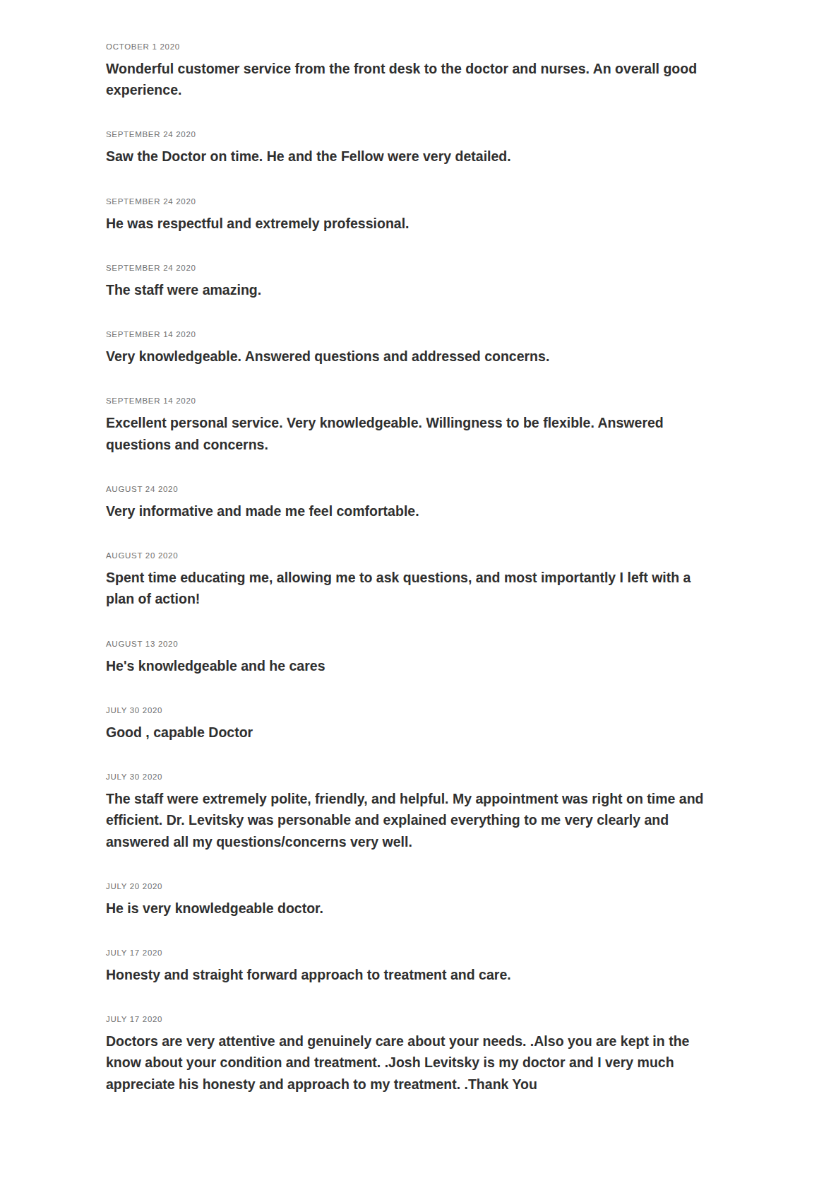October 1 2020
Wonderful customer service from the front desk to the doctor and nurses. An overall good experience.
September 24 2020
Saw the Doctor on time. He and the Fellow were very detailed.
September 24 2020
He was respectful and extremely professional.
September 24 2020
The staff were amazing.
September 14 2020
Very knowledgeable. Answered questions and addressed concerns.
September 14 2020
Excellent personal service. Very knowledgeable. Willingness to be flexible. Answered questions and concerns.
August 24 2020
Very informative and made me feel comfortable.
August 20 2020
Spent time educating me, allowing me to ask questions, and most importantly I left with a plan of action!
August 13 2020
He's knowledgeable and he cares
July 30 2020
Good , capable Doctor
July 30 2020
The staff were extremely polite, friendly, and helpful. My appointment was right on time and efficient. Dr. Levitsky was personable and explained everything to me very clearly and answered all my questions/concerns very well.
July 20 2020
He is very knowledgeable doctor.
July 17 2020
Honesty and straight forward approach to treatment and care.
July 17 2020
Doctors are very attentive and genuinely care about your needs. .Also you are kept in the know about your condition and treatment. .Josh Levitsky is my doctor and I very much appreciate his honesty and approach to my treatment. .Thank You